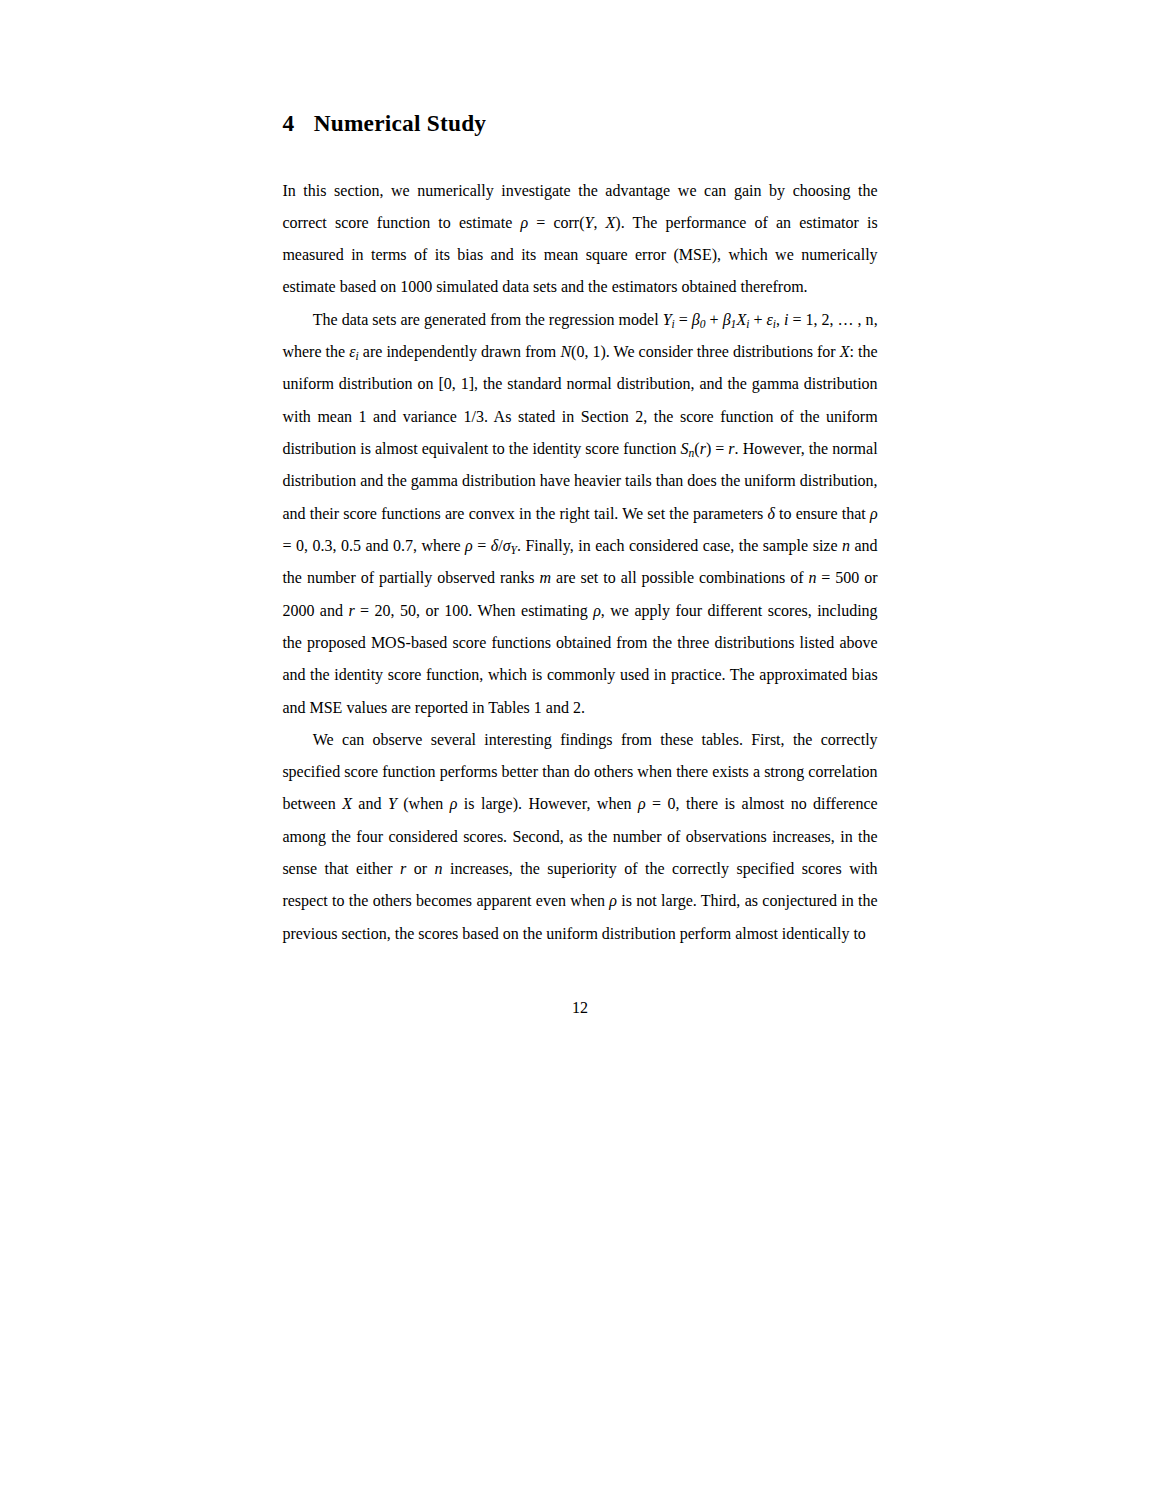4 Numerical Study
In this section, we numerically investigate the advantage we can gain by choosing the correct score function to estimate ρ = corr(Y, X). The performance of an estimator is measured in terms of its bias and its mean square error (MSE), which we numerically estimate based on 1000 simulated data sets and the estimators obtained therefrom.
The data sets are generated from the regression model Yi = β0 + β1Xi + εi, i = 1, 2, … , n, where the εi are independently drawn from N(0, 1). We consider three distributions for X: the uniform distribution on [0, 1], the standard normal distribution, and the gamma distribution with mean 1 and variance 1/3. As stated in Section 2, the score function of the uniform distribution is almost equivalent to the identity score function Sn(r) = r. However, the normal distribution and the gamma distribution have heavier tails than does the uniform distribution, and their score functions are convex in the right tail. We set the parameters δ to ensure that ρ = 0, 0.3, 0.5 and 0.7, where ρ = δ/σY. Finally, in each considered case, the sample size n and the number of partially observed ranks m are set to all possible combinations of n = 500 or 2000 and r = 20, 50, or 100. When estimating ρ, we apply four different scores, including the proposed MOS-based score functions obtained from the three distributions listed above and the identity score function, which is commonly used in practice. The approximated bias and MSE values are reported in Tables 1 and 2.
We can observe several interesting findings from these tables. First, the correctly specified score function performs better than do others when there exists a strong correlation between X and Y (when ρ is large). However, when ρ = 0, there is almost no difference among the four considered scores. Second, as the number of observations increases, in the sense that either r or n increases, the superiority of the correctly specified scores with respect to the others becomes apparent even when ρ is not large. Third, as conjectured in the previous section, the scores based on the uniform distribution perform almost identically to
12